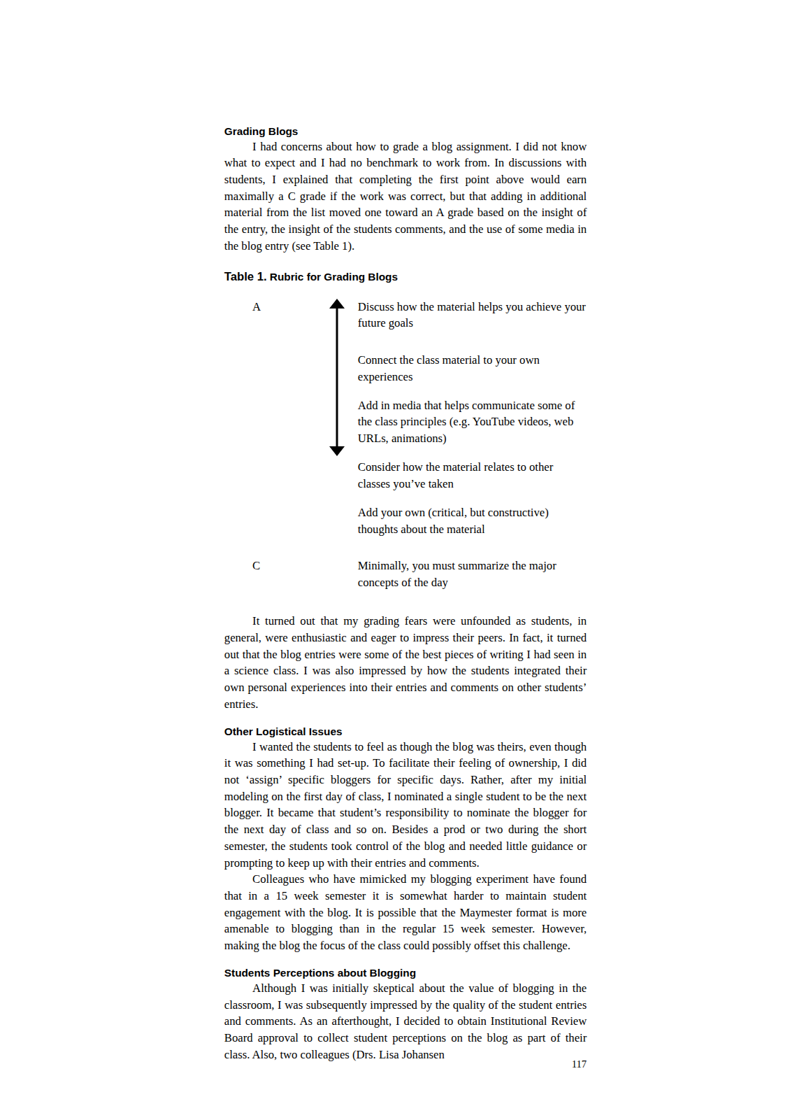Grading Blogs
I had concerns about how to grade a blog assignment. I did not know what to expect and I had no benchmark to work from. In discussions with students, I explained that completing the first point above would earn maximally a C grade if the work was correct, but that adding in additional material from the list moved one toward an A grade based on the insight of the entry, the insight of the students comments, and the use of some media in the blog entry (see Table 1).
Table 1. Rubric for Grading Blogs
| A | | Discuss how the material helps you achieve your future goals |
| | Connect the class material to your own experiences Add in media that helps communicate some of the class principles (e.g. YouTube videos, web URLs, animations) Consider how the material relates to other classes you’ve taken Add your own (critical, but constructive) thoughts about the material |
| C | | Minimally, you must summarize the major concepts of the day |
It turned out that my grading fears were unfounded as students, in general, were enthusiastic and eager to impress their peers. In fact, it turned out that the blog entries were some of the best pieces of writing I had seen in a science class. I was also impressed by how the students integrated their own personal experiences into their entries and comments on other students’ entries.
Other Logistical Issues
I wanted the students to feel as though the blog was theirs, even though it was something I had set-up. To facilitate their feeling of ownership, I did not ‘assign’ specific bloggers for specific days. Rather, after my initial modeling on the first day of class, I nominated a single student to be the next blogger. It became that student’s responsibility to nominate the blogger for the next day of class and so on. Besides a prod or two during the short semester, the students took control of the blog and needed little guidance or prompting to keep up with their entries and comments.
Colleagues who have mimicked my blogging experiment have found that in a 15 week semester it is somewhat harder to maintain student engagement with the blog. It is possible that the Maymester format is more amenable to blogging than in the regular 15 week semester. However, making the blog the focus of the class could possibly offset this challenge.
Students Perceptions about Blogging
Although I was initially skeptical about the value of blogging in the classroom, I was subsequently impressed by the quality of the student entries and comments. As an afterthought, I decided to obtain Institutional Review Board approval to collect student perceptions on the blog as part of their class. Also, two colleagues (Drs. Lisa Johansen
117